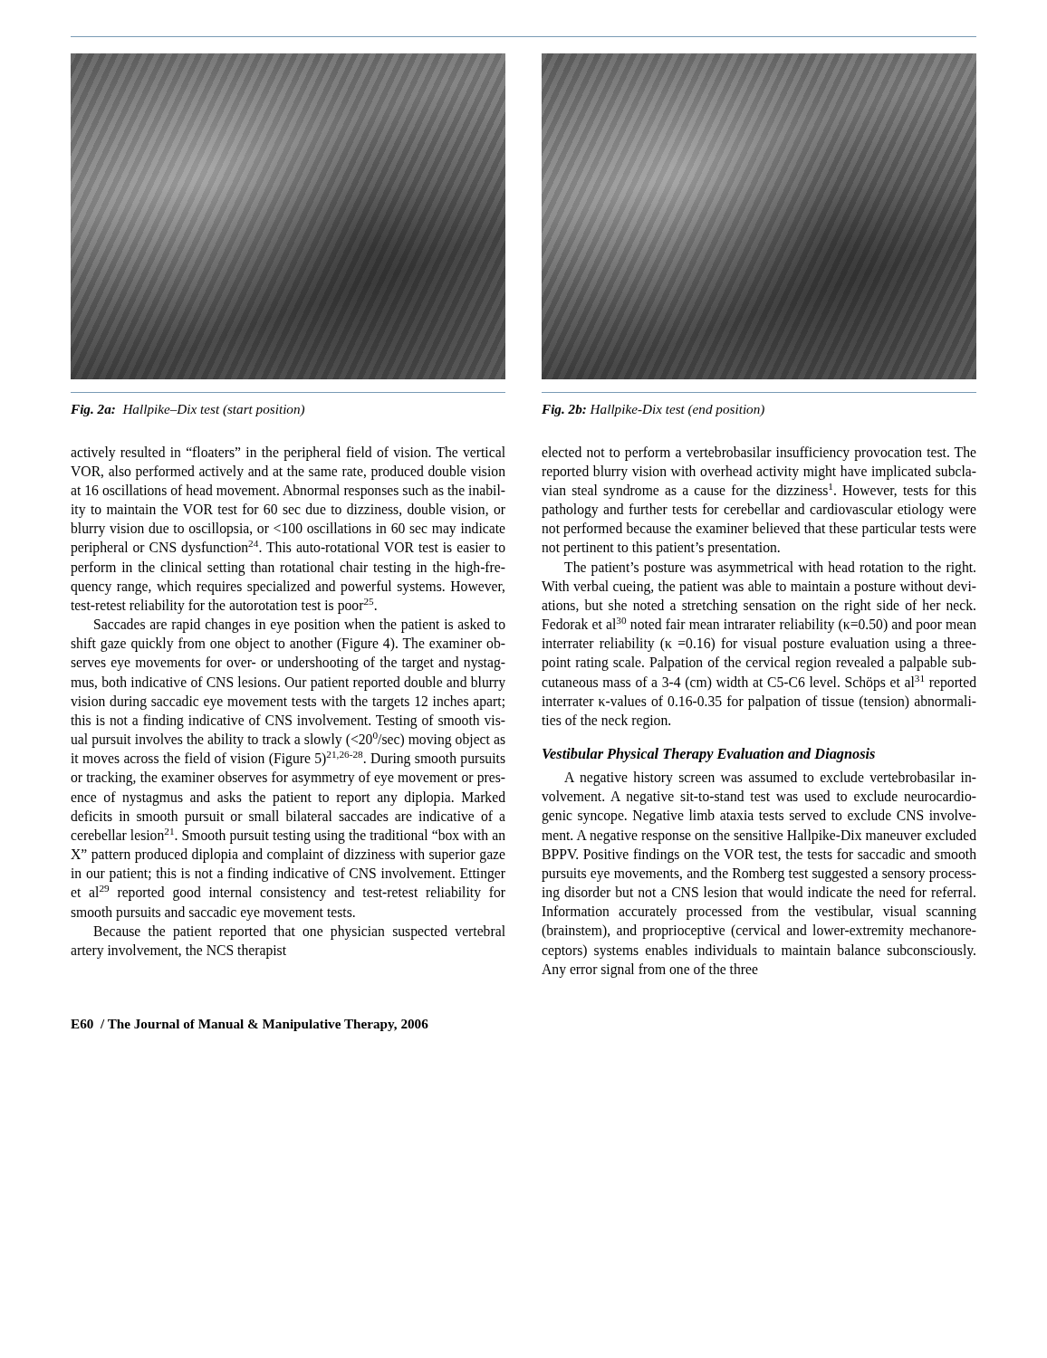Fig. 2a: Hallpike–Dix test (start position)
Fig. 2b: Hallpike-Dix test (end position)
actively resulted in “floaters” in the peripheral field of vision. The vertical VOR, also performed actively and at the same rate, produced double vision at 16 oscillations of head movement. Abnormal responses such as the inability to maintain the VOR test for 60 sec due to dizziness, double vision, or blurry vision due to oscillopsia, or <100 oscillations in 60 sec may indicate peripheral or CNS dysfunction24. This auto-rotational VOR test is easier to perform in the clinical setting than rotational chair testing in the high-frequency range, which requires specialized and powerful systems. However, test-retest reliability for the autorotation test is poor25.
Saccades are rapid changes in eye position when the patient is asked to shift gaze quickly from one object to another (Figure 4). The examiner observes eye movements for over- or undershooting of the target and nystagmus, both indicative of CNS lesions. Our patient reported double and blurry vision during saccadic eye movement tests with the targets 12 inches apart; this is not a finding indicative of CNS involvement. Testing of smooth visual pursuit involves the ability to track a slowly (<200/sec) moving object as it moves across the field of vision (Figure 5)21,26-28. During smooth pursuits or tracking, the examiner observes for asymmetry of eye movement or presence of nystagmus and asks the patient to report any diplopia. Marked deficits in smooth pursuit or small bilateral saccades are indicative of a cerebellar lesion21. Smooth pursuit testing using the traditional “box with an X” pattern produced diplopia and complaint of dizziness with superior gaze in our patient; this is not a finding indicative of CNS involvement. Ettinger et al29 reported good internal consistency and test-retest reliability for smooth pursuits and saccadic eye movement tests.
Because the patient reported that one physician suspected vertebral artery involvement, the NCS therapist
elected not to perform a vertebrobasilar insufficiency provocation test. The reported blurry vision with overhead activity might have implicated subclavian steal syndrome as a cause for the dizziness1. However, tests for this pathology and further tests for cerebellar and cardiovascular etiology were not performed because the examiner believed that these particular tests were not pertinent to this patient’s presentation.
The patient’s posture was asymmetrical with head rotation to the right. With verbal cueing, the patient was able to maintain a posture without deviations, but she noted a stretching sensation on the right side of her neck. Fedorak et al30 noted fair mean intrarater reliability (κ=0.50) and poor mean interrater reliability (κ =0.16) for visual posture evaluation using a three-point rating scale. Palpation of the cervical region revealed a palpable subcutaneous mass of a 3-4 (cm) width at C5-C6 level. Schöps et al31 reported interrater κ-values of 0.16-0.35 for palpation of tissue (tension) abnormalities of the neck region.
Vestibular Physical Therapy Evaluation and Diagnosis
A negative history screen was assumed to exclude vertebrobasilar involvement. A negative sit-to-stand test was used to exclude neurocardiogenic syncope. Negative limb ataxia tests served to exclude CNS involvement. A negative response on the sensitive Hallpike-Dix maneuver excluded BPPV. Positive findings on the VOR test, the tests for saccadic and smooth pursuits eye movements, and the Romberg test suggested a sensory processing disorder but not a CNS lesion that would indicate the need for referral. Information accurately processed from the vestibular, visual scanning (brainstem), and proprioceptive (cervical and lower-extremity mechanoreceptors) systems enables individuals to maintain balance subconsciously. Any error signal from one of the three
E60 / The Journal of Manual & Manipulative Therapy, 2006